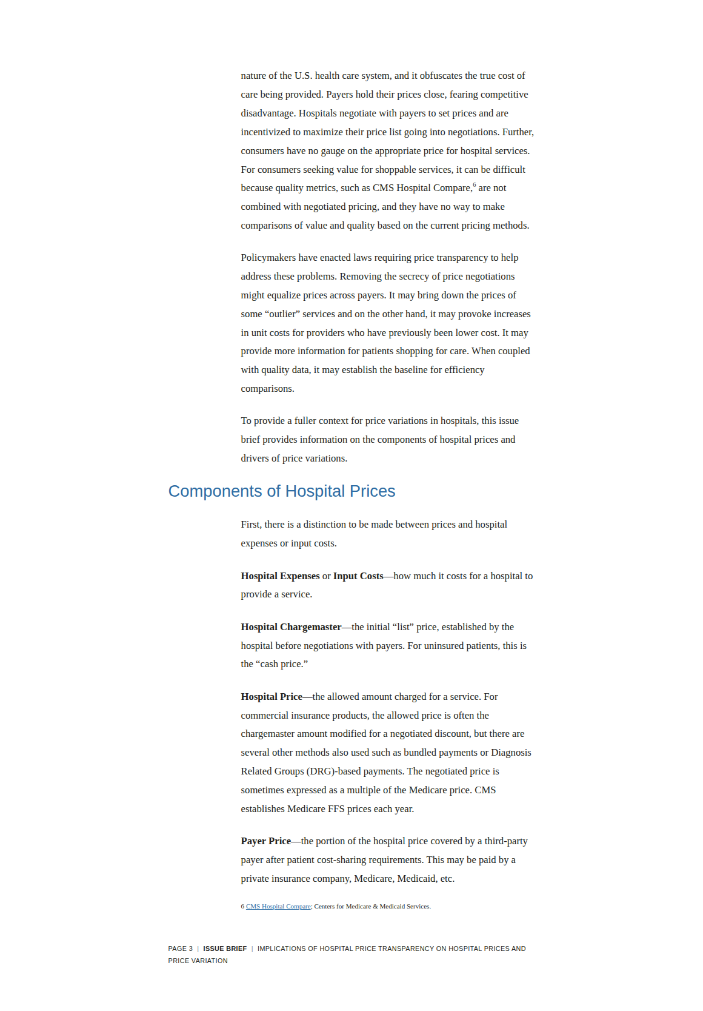nature of the U.S. health care system, and it obfuscates the true cost of care being provided. Payers hold their prices close, fearing competitive disadvantage. Hospitals negotiate with payers to set prices and are incentivized to maximize their price list going into negotiations. Further, consumers have no gauge on the appropriate price for hospital services. For consumers seeking value for shoppable services, it can be difficult because quality metrics, such as CMS Hospital Compare,6 are not combined with negotiated pricing, and they have no way to make comparisons of value and quality based on the current pricing methods.
Policymakers have enacted laws requiring price transparency to help address these problems. Removing the secrecy of price negotiations might equalize prices across payers. It may bring down the prices of some “outlier” services and on the other hand, it may provoke increases in unit costs for providers who have previously been lower cost. It may provide more information for patients shopping for care. When coupled with quality data, it may establish the baseline for efficiency comparisons.
To provide a fuller context for price variations in hospitals, this issue brief provides information on the components of hospital prices and drivers of price variations.
Components of Hospital Prices
First, there is a distinction to be made between prices and hospital expenses or input costs.
Hospital Expenses or Input Costs—how much it costs for a hospital to provide a service.
Hospital Chargemaster—the initial “list” price, established by the hospital before negotiations with payers. For uninsured patients, this is the “cash price.”
Hospital Price—the allowed amount charged for a service. For commercial insurance products, the allowed price is often the chargemaster amount modified for a negotiated discount, but there are several other methods also used such as bundled payments or Diagnosis Related Groups (DRG)-based payments. The negotiated price is sometimes expressed as a multiple of the Medicare price. CMS establishes Medicare FFS prices each year.
Payer Price—the portion of the hospital price covered by a third-party payer after patient cost-sharing requirements. This may be paid by a private insurance company, Medicare, Medicaid, etc.
6 CMS Hospital Compare; Centers for Medicare & Medicaid Services.
Page 3 | Issue Brief | Implications of Hospital Price Transparency on Hospital Prices and Price Variation